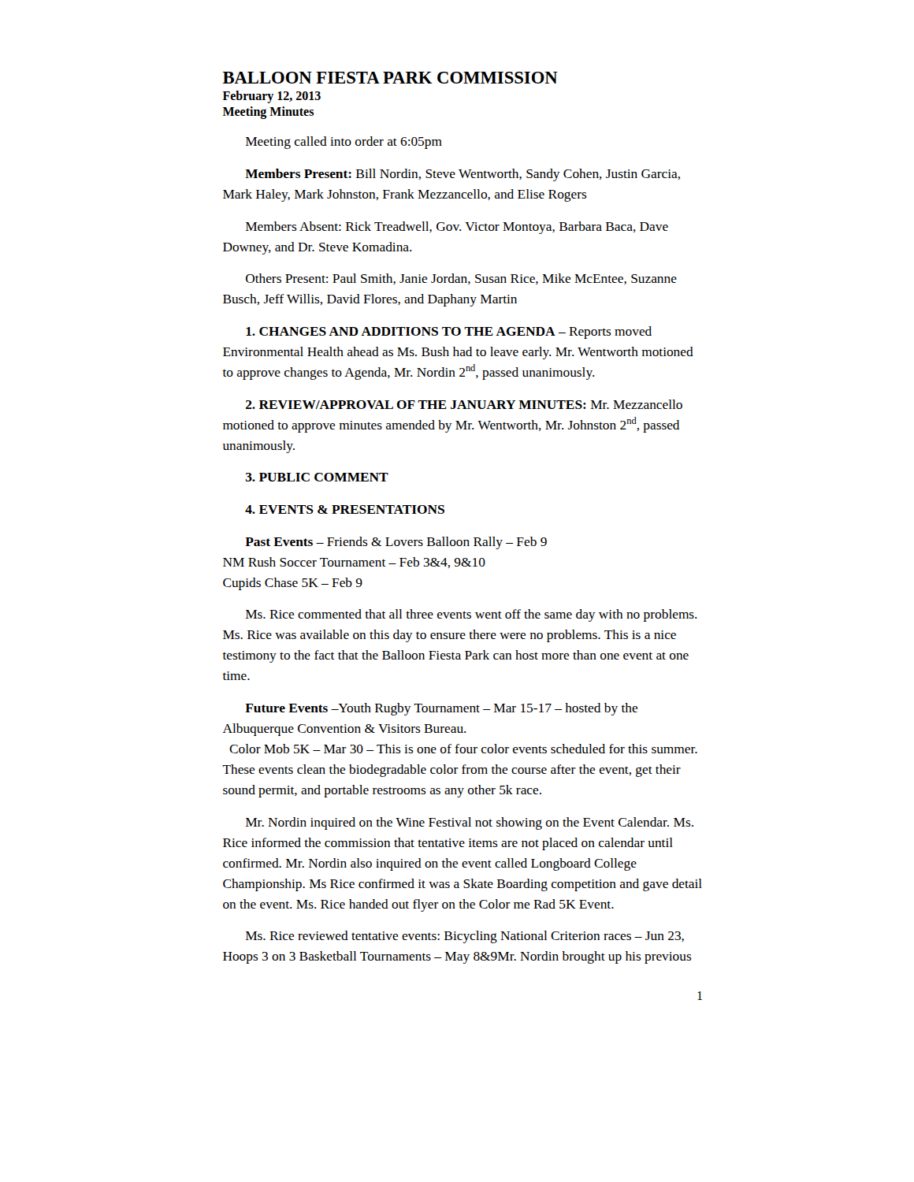BALLOON FIESTA PARK COMMISSION
February 12, 2013
Meeting Minutes
Meeting called into order at 6:05pm
Members Present: Bill Nordin, Steve Wentworth, Sandy Cohen, Justin Garcia, Mark Haley, Mark Johnston, Frank Mezzancello, and Elise Rogers
Members Absent: Rick Treadwell, Gov. Victor Montoya, Barbara Baca, Dave Downey, and Dr. Steve Komadina.
Others Present: Paul Smith, Janie Jordan, Susan Rice, Mike McEntee, Suzanne Busch, Jeff Willis, David Flores, and Daphany Martin
1. CHANGES AND ADDITIONS TO THE AGENDA – Reports moved Environmental Health ahead as Ms. Bush had to leave early. Mr. Wentworth motioned to approve changes to Agenda, Mr. Nordin 2nd, passed unanimously.
2. REVIEW/APPROVAL OF THE JANUARY MINUTES: Mr. Mezzancello motioned to approve minutes amended by Mr. Wentworth, Mr. Johnston 2nd, passed unanimously.
3. PUBLIC COMMENT
4. EVENTS & PRESENTATIONS
Past Events – Friends & Lovers Balloon Rally – Feb 9
NM Rush Soccer Tournament – Feb 3&4, 9&10
Cupids Chase 5K – Feb 9
Ms. Rice commented that all three events went off the same day with no problems. Ms. Rice was available on this day to ensure there were no problems. This is a nice testimony to the fact that the Balloon Fiesta Park can host more than one event at one time.
Future Events –Youth Rugby Tournament – Mar 15-17 – hosted by the Albuquerque Convention & Visitors Bureau.
Color Mob 5K – Mar 30 – This is one of four color events scheduled for this summer. These events clean the biodegradable color from the course after the event, get their sound permit, and portable restrooms as any other 5k race.
Mr. Nordin inquired on the Wine Festival not showing on the Event Calendar. Ms. Rice informed the commission that tentative items are not placed on calendar until confirmed. Mr. Nordin also inquired on the event called Longboard College Championship. Ms Rice confirmed it was a Skate Boarding competition and gave detail on the event. Ms. Rice handed out flyer on the Color me Rad 5K Event.
Ms. Rice reviewed tentative events: Bicycling National Criterion races – Jun 23, Hoops 3 on 3 Basketball Tournaments – May 8&9Mr. Nordin brought up his previous
1